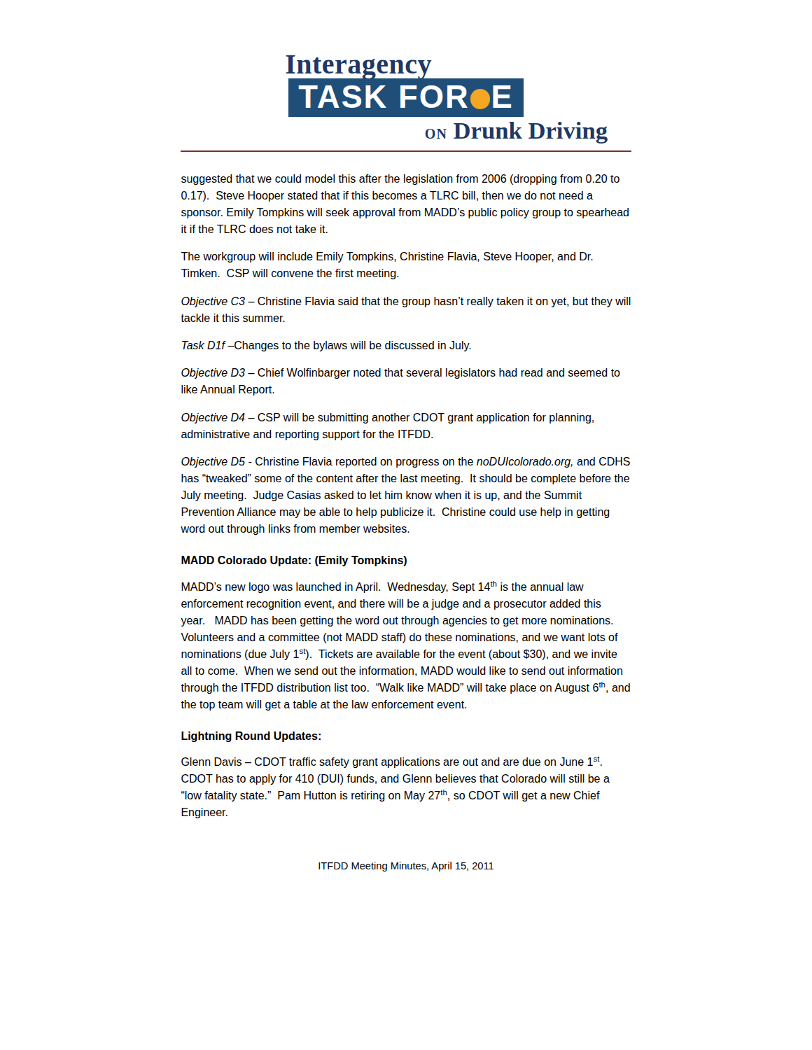Interagency
TASK FOR E
ON Drunk Driving
suggested that we could model this after the legislation from 2006 (dropping from 0.20 to 0.17). Steve Hooper stated that if this becomes a TLRC bill, then we do not need a sponsor. Emily Tompkins will seek approval from MADD’s public policy group to spearhead it if the TLRC does not take it.
The workgroup will include Emily Tompkins, Christine Flavia, Steve Hooper, and Dr. Timken. CSP will convene the first meeting.
Objective C3 – Christine Flavia said that the group hasn’t really taken it on yet, but they will tackle it this summer.
Task D1f –Changes to the bylaws will be discussed in July.
Objective D3 – Chief Wolfinbarger noted that several legislators had read and seemed to like Annual Report.
Objective D4 – CSP will be submitting another CDOT grant application for planning, administrative and reporting support for the ITFDD.
Objective D5 - Christine Flavia reported on progress on the noDUIcolorado.org, and CDHS has “tweaked” some of the content after the last meeting. It should be complete before the July meeting. Judge Casias asked to let him know when it is up, and the Summit Prevention Alliance may be able to help publicize it. Christine could use help in getting word out through links from member websites.
MADD Colorado Update: (Emily Tompkins)
MADD’s new logo was launched in April. Wednesday, Sept 14th is the annual law enforcement recognition event, and there will be a judge and a prosecutor added this year. MADD has been getting the word out through agencies to get more nominations. Volunteers and a committee (not MADD staff) do these nominations, and we want lots of nominations (due July 1st). Tickets are available for the event (about $30), and we invite all to come. When we send out the information, MADD would like to send out information through the ITFDD distribution list too. “Walk like MADD” will take place on August 6th, and the top team will get a table at the law enforcement event.
Lightning Round Updates:
Glenn Davis – CDOT traffic safety grant applications are out and are due on June 1st. CDOT has to apply for 410 (DUI) funds, and Glenn believes that Colorado will still be a “low fatality state.” Pam Hutton is retiring on May 27th, so CDOT will get a new Chief Engineer.
ITFDD Meeting Minutes, April 15, 2011